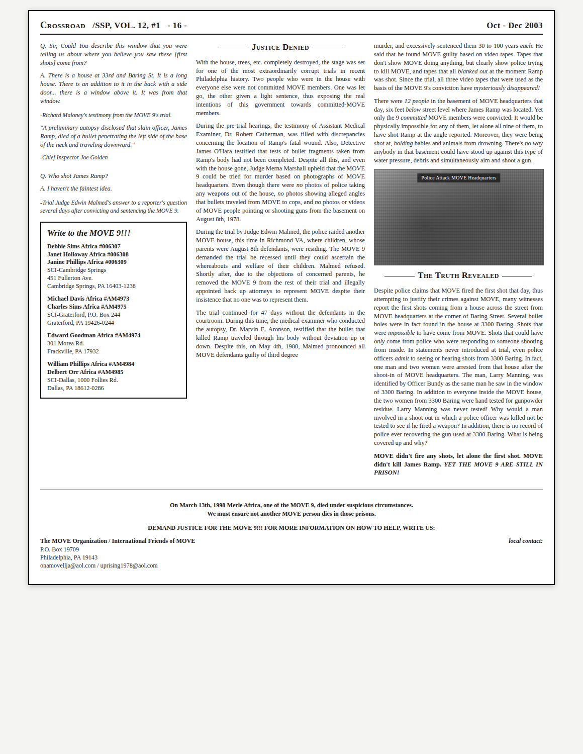Crossroad /SSP, VOL. 12, #1 - 16 - Oct - Dec 2003
Q. Sir, Could You describe this window that you were telling us about where you believe you saw these [first shots] come from?
A. There is a house at 33rd and Baring St. It is a long house. There is an addition to it in the back with a side door... there is a window above it. It was from that window.
-Richard Maloney's testimony from the MOVE 9's trial.
"A preliminary autopsy disclosed that slain officer, James Ramp, died of a bullet penetrating the left side of the base of the neck and traveling downward."
-Chief Inspector Joe Golden
Q. Who shot James Ramp?
A. I haven't the faintest idea.
-Trial Judge Edwin Malmed's answer to a reporter's question several days after convicting and sentencing the MOVE 9.
Write to the MOVE 9!!!
Debbie Sims Africa #006307
Janet Holloway Africa #006308
Janine Phillips Africa #006309
SCI-Cambridge Springs
451 Fullerton Ave.
Cambridge Springs, PA 16403-1238
Michael Davis Africa #AM4973
Charles Sims Africa #AM4975
SCI-Graterford, P.O. Box 244
Graterford, PA 19426-0244
Edward Goodman Africa #AM4974
301 Morea Rd.
Frackville, PA 17932
William Phillips Africa #AM4984
Delbert Orr Africa #AM4985
SCI-Dallas, 1000 Follies Rd.
Dallas, PA 18612-0286
Justice Denied
With the house, trees, etc. completely destroyed, the stage was set for one of the most extraordinarily corrupt trials in recent Philadelphia history. Two people who were in the house with everyone else were not committed MOVE members. One was let go, the other given a light sentence, thus exposing the real intentions of this government towards committed-MOVE members.
During the pre-trial hearings, the testimony of Assistant Medical Examiner, Dr. Robert Catherman, was filled with discrepancies concerning the location of Ramp's fatal wound. Also, Detective James O'Hara testified that tests of bullet fragments taken from Ramp's body had not been completed. Despite all this, and even with the house gone, Judge Merna Marshall upheld that the MOVE 9 could be tried for murder based on photographs of MOVE headquarters. Even though there were no photos of police taking any weapons out of the house, no photos showing alleged angles that bullets traveled from MOVE to cops, and no photos or videos of MOVE people pointing or shooting guns from the basement on August 8th, 1978.
During the trial by Judge Edwin Malmed, the police raided another MOVE house, this time in Richmond VA, where children, whose parents were August 8th defendants, were residing. The MOVE 9 demanded the trial be recessed until they could ascertain the whereabouts and welfare of their children. Malmed refused. Shortly after, due to the objections of concerned parents, he removed the MOVE 9 from the rest of their trial and illegally appointed back up attorneys to represent MOVE despite their insistence that no one was to represent them.
The trial continued for 47 days without the defendants in the courtroom. During this time, the medical examiner who conducted the autopsy, Dr. Marvin E. Aronson, testified that the bullet that killed Ramp traveled through his body without deviation up or down. Despite this, on May 4th, 1980, Malmed pronounced all MOVE defendants guilty of third degree
murder, and excessively sentenced them 30 to 100 years each. He said that he found MOVE guilty based on video tapes. Tapes that don't show MOVE doing anything, but clearly show police trying to kill MOVE, and tapes that all blanked out at the moment Ramp was shot. Since the trial, all three video tapes that were used as the basis of the MOVE 9's conviction have mysteriously disappeared!
There were 12 people in the basement of MOVE headquarters that day, six feet below street level where James Ramp was located. Yet only the 9 committed MOVE members were convicted. It would be physically impossible for any of them, let alone all nine of them, to have shot Ramp at the angle reported. Moreover, they were being shot at, holding babies and animals from drowning. There's no way anybody in that basement could have stood up against this type of water pressure, debris and simultaneously aim and shoot a gun.
Police Attack MOVE Headquarters
The Truth Revealed
Despite police claims that MOVE fired the first shot that day, thus attempting to justify their crimes against MOVE, many witnesses report the first shots coming from a house across the street from MOVE headquarters at the corner of Baring Street. Several bullet holes were in fact found in the house at 3300 Baring. Shots that were impossible to have come from MOVE. Shots that could have only come from police who were responding to someone shooting from inside. In statements never introduced at trial, even police officers admit to seeing or hearing shots from 3300 Baring. In fact, one man and two women were arrested from that house after the shoot-in of MOVE headquarters. The man, Larry Manning, was identified by Officer Bundy as the same man he saw in the window of 3300 Baring. In addition to everyone inside the MOVE house, the two women from 3300 Baring were hand tested for gunpowder residue. Larry Manning was never tested! Why would a man involved in a shoot out in which a police officer was killed not be tested to see if he fired a weapon? In addition, there is no record of police ever recovering the gun used at 3300 Baring. What is being covered up and why?
MOVE didn't fire any shots, let alone the first shot. MOVE didn't kill James Ramp. YET THE MOVE 9 ARE STILL IN PRISON!
On March 13th, 1998 Merle Africa, one of the MOVE 9, died under suspicious circumstances.
We must ensure not another MOVE person dies in those prisons.
DEMAND JUSTICE FOR THE MOVE 9!!! FOR MORE INFORMATION ON HOW TO HELP, WRITE US:
The MOVE Organization / International Friends of MOVE
P.O. Box 19709
Philadelphia, PA 19143
onamovellja@aol.com / uprising1978@aol.com
local contact: